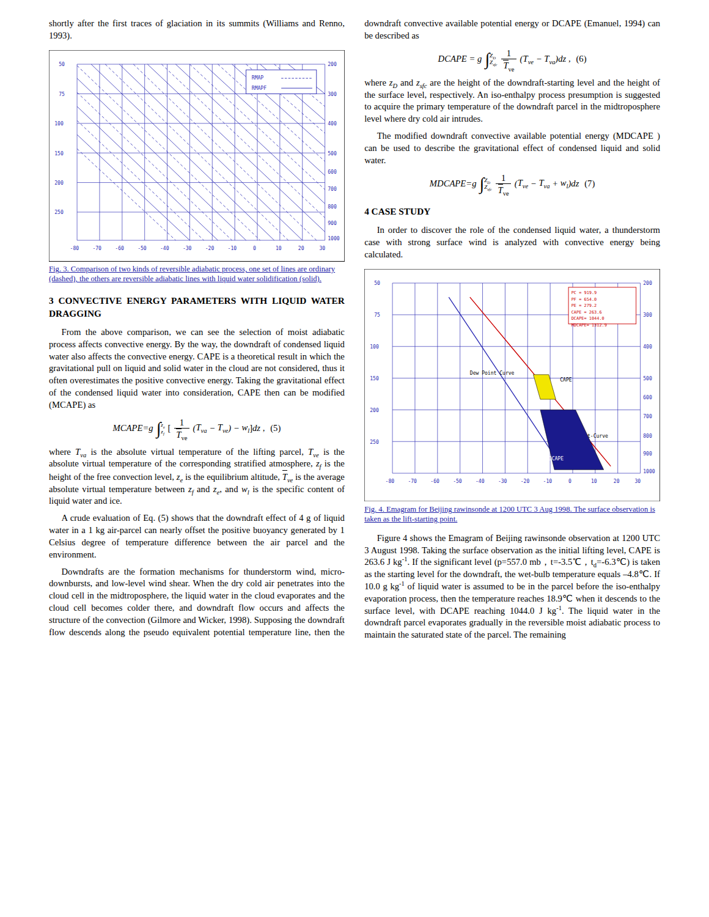shortly after the first traces of glaciation in its summits (Williams and Renno, 1993).
RMAP RMAPF 50 75 100 150 200 250 200 300 400 500 600 700 800 900 1000 -80 -70 -60 -50 -40 -30 -20 -10 0 10 20 30
Fig. 3. Comparison of two kinds of reversible adiabatic process, one set of lines are ordinary (dashed), the others are reversible adiabatic lines with liquid water solidification (solid).
3 CONVECTIVE ENERGY PARAMETERS WITH LIQUID WATER DRAGGING
From the above comparison, we can see the selection of moist adiabatic process affects convective energy. By the way, the downdraft of condensed liquid water also affects the convective energy. CAPE is a theoretical result in which the gravitational pull on liquid and solid water in the cloud are not considered, thus it often overestimates the positive convective energy. Taking the gravitational effect of the condensed liquid water into consideration, CAPE then can be modified (MCAPE) as
MCAPE=g ∫ ze zf [ 1 Tve (Tva − Tve) − wl] dz , (5)
where Tva is the absolute virtual temperature of the lifting parcel, Tve is the absolute virtual temperature of the corresponding stratified atmosphere, zf is the height of the free convection level, ze is the equilibrium altitude, Tve is the average absolute virtual temperature between zf and ze, and wl is the specific content of liquid water and ice.
A crude evaluation of Eq. (5) shows that the downdraft effect of 4 g of liquid water in a 1 kg air-parcel can nearly offset the positive buoyancy generated by 1 Celsius degree of temperature difference between the air parcel and the environment.
Downdrafts are the formation mechanisms for thunderstorm wind, micro-downbursts, and low-level wind shear. When the dry cold air penetrates into the cloud cell in the midtroposphere, the liquid water in the cloud evaporates and the cloud cell becomes colder there, and downdraft flow occurs and affects the structure of the convection (Gilmore and Wicker, 1998). Supposing the downdraft flow descends along the pseudo equivalent potential temperature line, then the downdraft convective available potential energy or DCAPE (Emanuel, 1994) can be described as
DCAPE = g ∫ ZD Zsfc 1 Tve (Tve − Tva)dz , (6)
where zD and zsfc are the height of the downdraft-starting level and the height of the surface level, respectively. An iso-enthalpy process presumption is suggested to acquire the primary temperature of the downdraft parcel in the midtroposphere level where dry cold air intrudes.
The modified downdraft convective available potential energy (MDCAPE ) can be used to describe the gravitational effect of condensed liquid and solid water.
MDCAPE=g ∫ ZD Zsfc 1 Tve (Tve − Tva + wl)dz (7)
4 CASE STUDY
In order to discover the role of the condensed liquid water, a thunderstorm case with strong surface wind is analyzed with convective energy being calculated.
PC = 919.9 PF = 654.0 PE = 279.2 CAPE = 263.6 DCAPE= 1044.0 MDCAPE= 1312.9 Dew Point Curve Strat-Curve CAPE DCAPE 50 75 100 150 200 250 200 300 400 500 600 700 800 900 1000 -80 -70 -60 -50 -40 -30 -20 -10 0 10 20 30
Fig. 4. Emagram for Beijing rawinsonde at 1200 UTC 3 Aug 1998. The surface observation is taken as the lift-starting point.
Figure 4 shows the Emagram of Beijing rawinsonde observation at 1200 UTC 3 August 1998. Taking the surface observation as the initial lifting level, CAPE is 263.6 J kg-1. If the significant level (p=557.0 mb，t=-3.5℃，td=-6.3℃) is taken as the starting level for the downdraft, the wet-bulb temperature equals –4.8℃. If 10.0 g kg-1 of liquid water is assumed to be in the parcel before the iso-enthalpy evaporation process, then the temperature reaches 18.9℃ when it descends to the surface level, with DCAPE reaching 1044.0 J kg-1. The liquid water in the downdraft parcel evaporates gradually in the reversible moist adiabatic process to maintain the saturated state of the parcel. The remaining